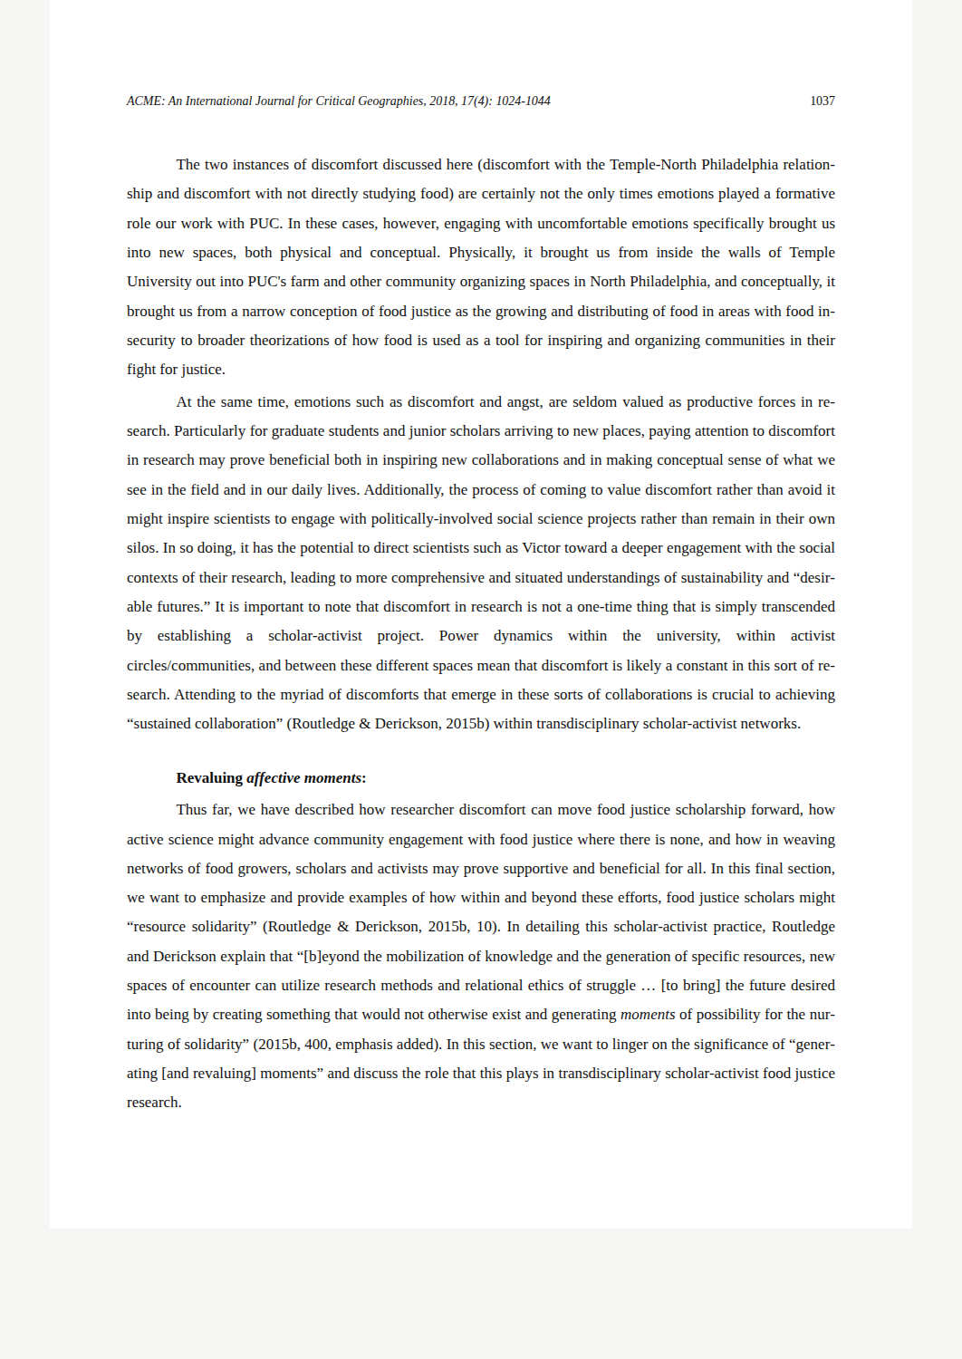ACME: An International Journal for Critical Geographies, 2018, 17(4): 1024-1044 1037
The two instances of discomfort discussed here (discomfort with the Temple-North Philadelphia relationship and discomfort with not directly studying food) are certainly not the only times emotions played a formative role our work with PUC. In these cases, however, engaging with uncomfortable emotions specifically brought us into new spaces, both physical and conceptual. Physically, it brought us from inside the walls of Temple University out into PUC's farm and other community organizing spaces in North Philadelphia, and conceptually, it brought us from a narrow conception of food justice as the growing and distributing of food in areas with food insecurity to broader theorizations of how food is used as a tool for inspiring and organizing communities in their fight for justice.
At the same time, emotions such as discomfort and angst, are seldom valued as productive forces in research. Particularly for graduate students and junior scholars arriving to new places, paying attention to discomfort in research may prove beneficial both in inspiring new collaborations and in making conceptual sense of what we see in the field and in our daily lives. Additionally, the process of coming to value discomfort rather than avoid it might inspire scientists to engage with politically-involved social science projects rather than remain in their own silos. In so doing, it has the potential to direct scientists such as Victor toward a deeper engagement with the social contexts of their research, leading to more comprehensive and situated understandings of sustainability and “desirable futures.” It is important to note that discomfort in research is not a one-time thing that is simply transcended by establishing a scholar-activist project. Power dynamics within the university, within activist circles/communities, and between these different spaces mean that discomfort is likely a constant in this sort of research. Attending to the myriad of discomforts that emerge in these sorts of collaborations is crucial to achieving “sustained collaboration” (Routledge & Derickson, 2015b) within transdisciplinary scholar-activist networks.
Revaluing affective moments:
Thus far, we have described how researcher discomfort can move food justice scholarship forward, how active science might advance community engagement with food justice where there is none, and how in weaving networks of food growers, scholars and activists may prove supportive and beneficial for all. In this final section, we want to emphasize and provide examples of how within and beyond these efforts, food justice scholars might “resource solidarity” (Routledge & Derickson, 2015b, 10). In detailing this scholar-activist practice, Routledge and Derickson explain that “[b]eyond the mobilization of knowledge and the generation of specific resources, new spaces of encounter can utilize research methods and relational ethics of struggle … [to bring] the future desired into being by creating something that would not otherwise exist and generating moments of possibility for the nurturing of solidarity” (2015b, 400, emphasis added). In this section, we want to linger on the significance of “generating [and revaluing] moments” and discuss the role that this plays in transdisciplinary scholar-activist food justice research.